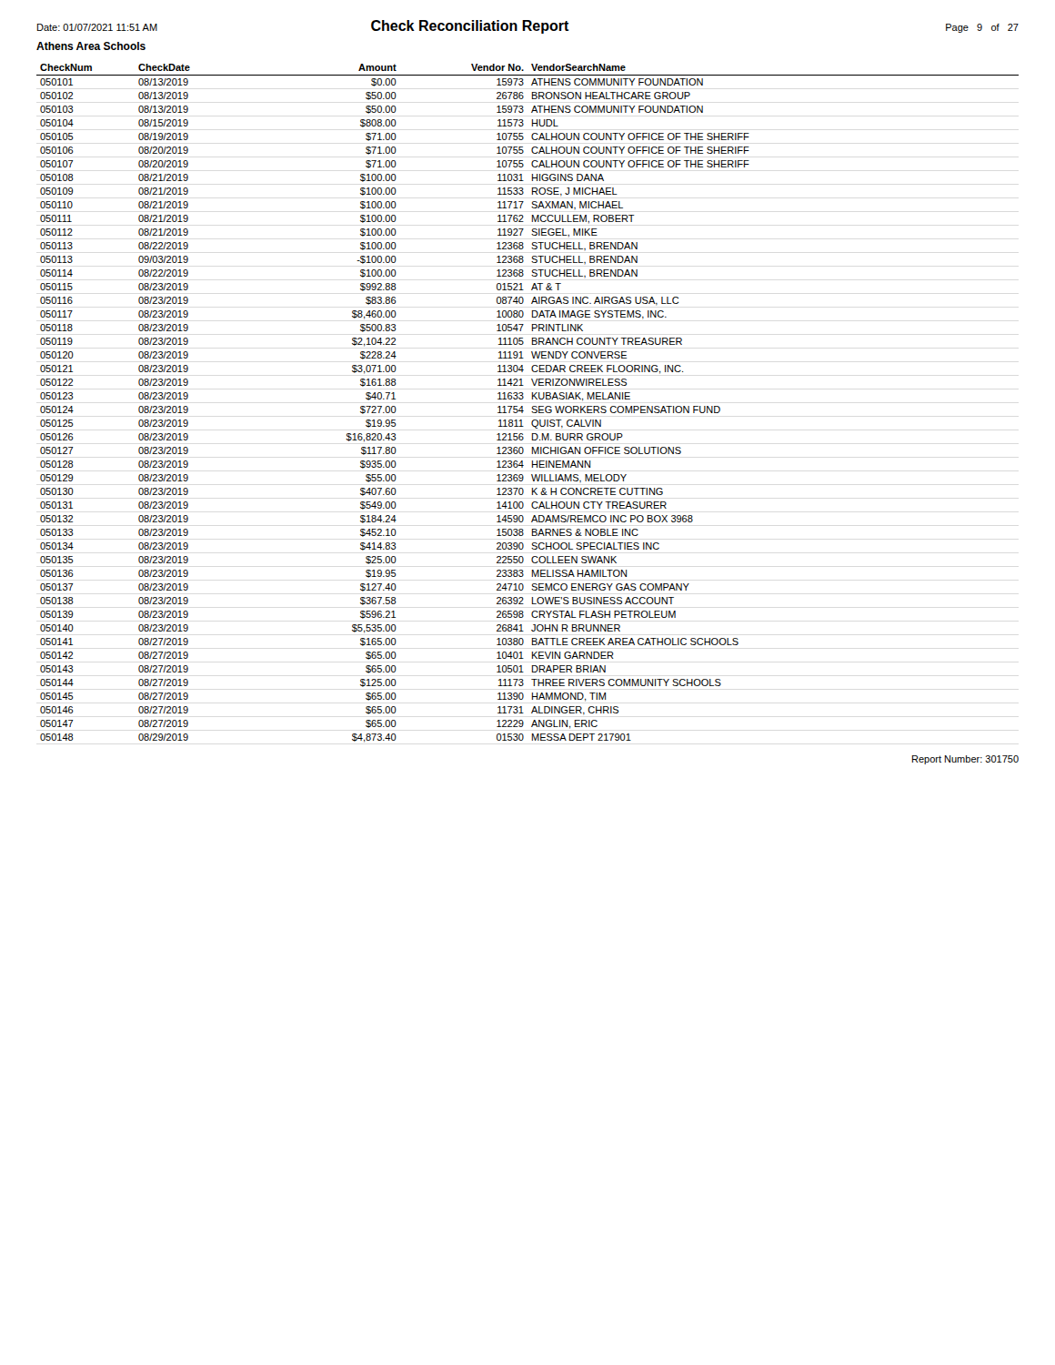Date: 01/07/2021 11:51 AM Check Reconciliation Report Page 9 of 27
Athens Area Schools
| CheckNum | CheckDate | Amount | Vendor No. | VendorSearchName |
| --- | --- | --- | --- | --- |
| 050101 | 08/13/2019 | $0.00 | 15973 | ATHENS COMMUNITY FOUNDATION |
| 050102 | 08/13/2019 | $50.00 | 26786 | BRONSON HEALTHCARE GROUP |
| 050103 | 08/13/2019 | $50.00 | 15973 | ATHENS COMMUNITY FOUNDATION |
| 050104 | 08/15/2019 | $808.00 | 11573 | HUDL |
| 050105 | 08/19/2019 | $71.00 | 10755 | CALHOUN COUNTY OFFICE OF THE SHERIFF |
| 050106 | 08/20/2019 | $71.00 | 10755 | CALHOUN COUNTY OFFICE OF THE SHERIFF |
| 050107 | 08/20/2019 | $71.00 | 10755 | CALHOUN COUNTY OFFICE OF THE SHERIFF |
| 050108 | 08/21/2019 | $100.00 | 11031 | HIGGINS DANA |
| 050109 | 08/21/2019 | $100.00 | 11533 | ROSE, J MICHAEL |
| 050110 | 08/21/2019 | $100.00 | 11717 | SAXMAN, MICHAEL |
| 050111 | 08/21/2019 | $100.00 | 11762 | MCCULLEM, ROBERT |
| 050112 | 08/21/2019 | $100.00 | 11927 | SIEGEL, MIKE |
| 050113 | 08/22/2019 | $100.00 | 12368 | STUCHELL, BRENDAN |
| 050113 | 09/03/2019 | -$100.00 | 12368 | STUCHELL, BRENDAN |
| 050114 | 08/22/2019 | $100.00 | 12368 | STUCHELL, BRENDAN |
| 050115 | 08/23/2019 | $992.88 | 01521 | AT & T |
| 050116 | 08/23/2019 | $83.86 | 08740 | AIRGAS INC. AIRGAS USA, LLC |
| 050117 | 08/23/2019 | $8,460.00 | 10080 | DATA IMAGE SYSTEMS, INC. |
| 050118 | 08/23/2019 | $500.83 | 10547 | PRINTLINK |
| 050119 | 08/23/2019 | $2,104.22 | 11105 | BRANCH COUNTY TREASURER |
| 050120 | 08/23/2019 | $228.24 | 11191 | WENDY CONVERSE |
| 050121 | 08/23/2019 | $3,071.00 | 11304 | CEDAR CREEK FLOORING, INC. |
| 050122 | 08/23/2019 | $161.88 | 11421 | VERIZONWIRELESS |
| 050123 | 08/23/2019 | $40.71 | 11633 | KUBASIAK, MELANIE |
| 050124 | 08/23/2019 | $727.00 | 11754 | SEG WORKERS COMPENSATION FUND |
| 050125 | 08/23/2019 | $19.95 | 11811 | QUIST, CALVIN |
| 050126 | 08/23/2019 | $16,820.43 | 12156 | D.M. BURR GROUP |
| 050127 | 08/23/2019 | $117.80 | 12360 | MICHIGAN OFFICE SOLUTIONS |
| 050128 | 08/23/2019 | $935.00 | 12364 | HEINEMANN |
| 050129 | 08/23/2019 | $55.00 | 12369 | WILLIAMS, MELODY |
| 050130 | 08/23/2019 | $407.60 | 12370 | K & H CONCRETE CUTTING |
| 050131 | 08/23/2019 | $549.00 | 14100 | CALHOUN CTY TREASURER |
| 050132 | 08/23/2019 | $184.24 | 14590 | ADAMS/REMCO INC PO BOX 3968 |
| 050133 | 08/23/2019 | $452.10 | 15038 | BARNES & NOBLE INC |
| 050134 | 08/23/2019 | $414.83 | 20390 | SCHOOL SPECIALTIES INC |
| 050135 | 08/23/2019 | $25.00 | 22550 | COLLEEN SWANK |
| 050136 | 08/23/2019 | $19.95 | 23383 | MELISSA HAMILTON |
| 050137 | 08/23/2019 | $127.40 | 24710 | SEMCO ENERGY GAS COMPANY |
| 050138 | 08/23/2019 | $367.58 | 26392 | LOWE'S BUSINESS ACCOUNT |
| 050139 | 08/23/2019 | $596.21 | 26598 | CRYSTAL FLASH PETROLEUM |
| 050140 | 08/23/2019 | $5,535.00 | 26841 | JOHN R BRUNNER |
| 050141 | 08/27/2019 | $165.00 | 10380 | BATTLE CREEK AREA CATHOLIC SCHOOLS |
| 050142 | 08/27/2019 | $65.00 | 10401 | KEVIN GARNDER |
| 050143 | 08/27/2019 | $65.00 | 10501 | DRAPER BRIAN |
| 050144 | 08/27/2019 | $125.00 | 11173 | THREE RIVERS COMMUNITY SCHOOLS |
| 050145 | 08/27/2019 | $65.00 | 11390 | HAMMOND, TIM |
| 050146 | 08/27/2019 | $65.00 | 11731 | ALDINGER, CHRIS |
| 050147 | 08/27/2019 | $65.00 | 12229 | ANGLIN, ERIC |
| 050148 | 08/29/2019 | $4,873.40 | 01530 | MESSA DEPT 217901 |
Report Number: 301750